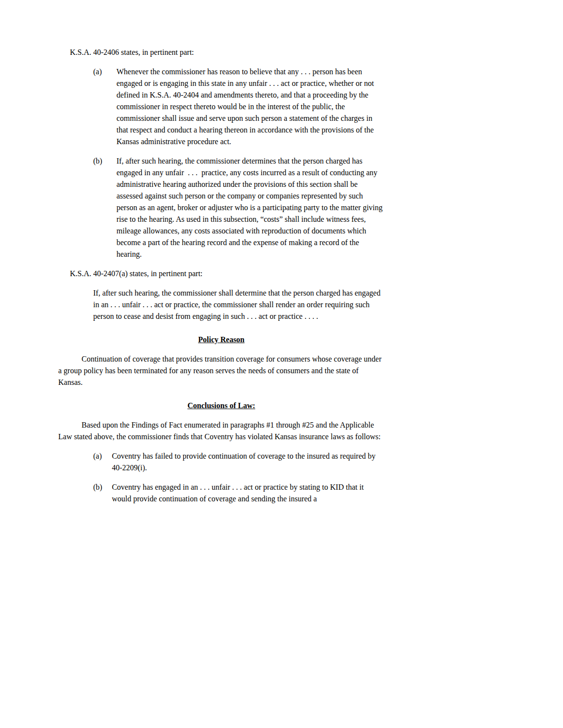K.S.A. 40-2406 states, in pertinent part:
(a) Whenever the commissioner has reason to believe that any . . . person has been engaged or is engaging in this state in any unfair . . . act or practice, whether or not defined in K.S.A. 40-2404 and amendments thereto, and that a proceeding by the commissioner in respect thereto would be in the interest of the public, the commissioner shall issue and serve upon such person a statement of the charges in that respect and conduct a hearing thereon in accordance with the provisions of the Kansas administrative procedure act.
(b) If, after such hearing, the commissioner determines that the person charged has engaged in any unfair . . . practice, any costs incurred as a result of conducting any administrative hearing authorized under the provisions of this section shall be assessed against such person or the company or companies represented by such person as an agent, broker or adjuster who is a participating party to the matter giving rise to the hearing. As used in this subsection, “costs” shall include witness fees, mileage allowances, any costs associated with reproduction of documents which become a part of the hearing record and the expense of making a record of the hearing.
K.S.A. 40-2407(a) states, in pertinent part:
If, after such hearing, the commissioner shall determine that the person charged has engaged in an . . . unfair . . . act or practice, the commissioner shall render an order requiring such person to cease and desist from engaging in such . . . act or practice . . . .
Policy Reason
Continuation of coverage that provides transition coverage for consumers whose coverage under a group policy has been terminated for any reason serves the needs of consumers and the state of Kansas.
Conclusions of Law:
Based upon the Findings of Fact enumerated in paragraphs #1 through #25 and the Applicable Law stated above, the commissioner finds that Coventry has violated Kansas insurance laws as follows:
(a) Coventry has failed to provide continuation of coverage to the insured as required by 40-2209(i).
(b) Coventry has engaged in an . . . unfair . . . act or practice by stating to KID that it would provide continuation of coverage and sending the insured a